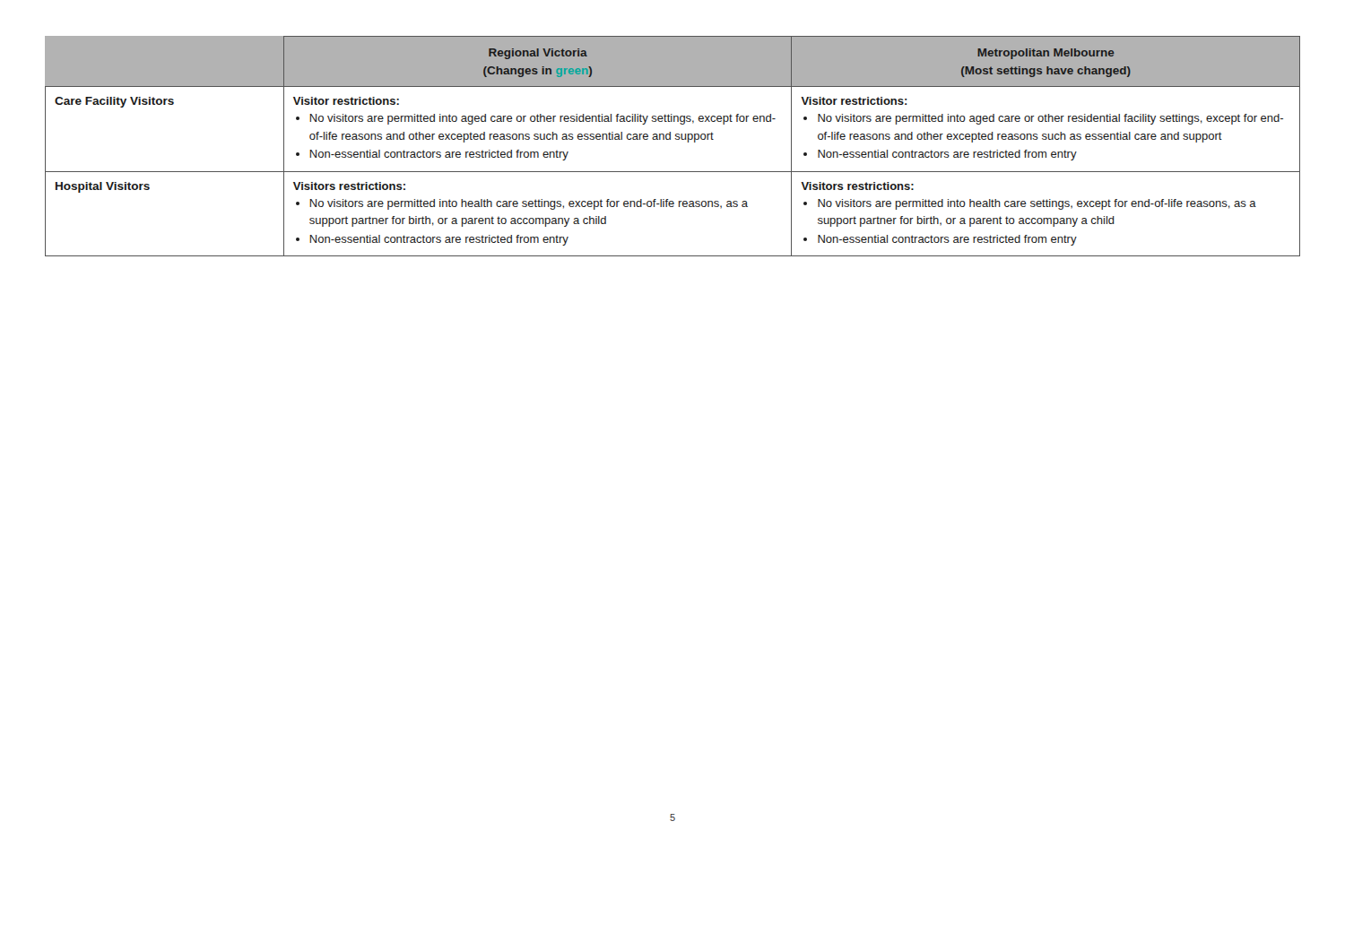| | Regional Victoria (Changes in green ) | Metropolitan Melbourne (Most settings have changed) |
| --- | --- | --- |
| Care Facility Visitors | Visitor restrictions: No visitors are permitted into aged care or other residential facility settings, except for end-of-life reasons and other excepted reasons such as essential care and support Non-essential contractors are restricted from entry | Visitor restrictions: No visitors are permitted into aged care or other residential facility settings, except for end-of-life reasons and other excepted reasons such as essential care and support Non-essential contractors are restricted from entry |
| Hospital Visitors | Visitors restrictions: No visitors are permitted into health care settings, except for end-of-life reasons, as a support partner for birth, or a parent to accompany a child Non-essential contractors are restricted from entry | Visitors restrictions: No visitors are permitted into health care settings, except for end-of-life reasons, as a support partner for birth, or a parent to accompany a child Non-essential contractors are restricted from entry |
5